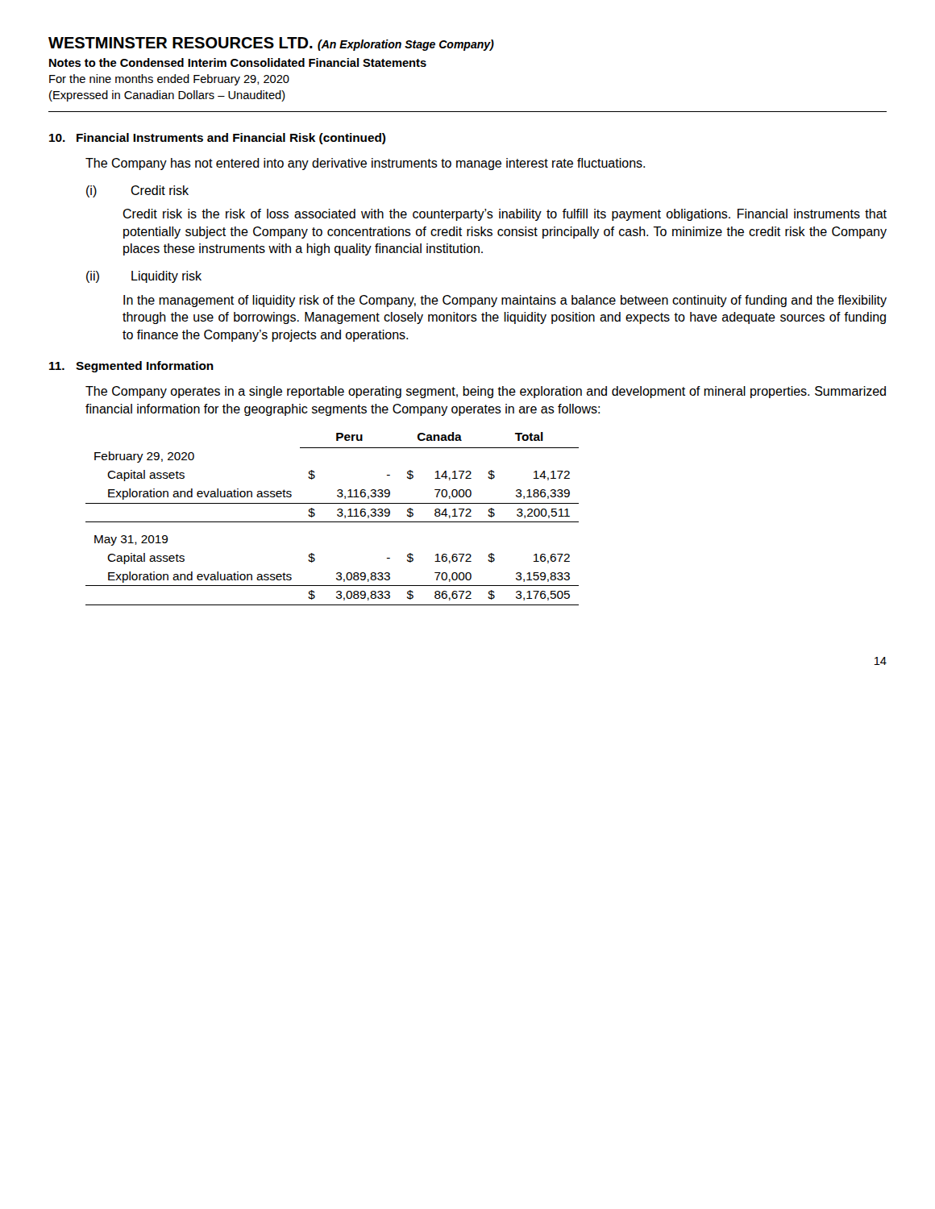WESTMINSTER RESOURCES LTD. (An Exploration Stage Company)
Notes to the Condensed Interim Consolidated Financial Statements
For the nine months ended February 29, 2020
(Expressed in Canadian Dollars – Unaudited)
10. Financial Instruments and Financial Risk (continued)
The Company has not entered into any derivative instruments to manage interest rate fluctuations.
(i) Credit risk
Credit risk is the risk of loss associated with the counterparty’s inability to fulfill its payment obligations. Financial instruments that potentially subject the Company to concentrations of credit risks consist principally of cash. To minimize the credit risk the Company places these instruments with a high quality financial institution.
(ii) Liquidity risk
In the management of liquidity risk of the Company, the Company maintains a balance between continuity of funding and the flexibility through the use of borrowings. Management closely monitors the liquidity position and expects to have adequate sources of funding to finance the Company’s projects and operations.
11. Segmented Information
The Company operates in a single reportable operating segment, being the exploration and development of mineral properties. Summarized financial information for the geographic segments the Company operates in are as follows:
| | Peru | Canada | Total |
| --- | --- | --- | --- |
| February 29, 2020 | | | | | | |
| Capital assets | $ | - | $ | 14,172 | $ | 14,172 |
| Exploration and evaluation assets | | 3,116,339 | | 70,000 | | 3,186,339 |
| | $ | 3,116,339 | $ | 84,172 | $ | 3,200,511 |
| May 31, 2019 | | | | | | |
| Capital assets | $ | - | $ | 16,672 | $ | 16,672 |
| Exploration and evaluation assets | | 3,089,833 | | 70,000 | | 3,159,833 |
| | $ | 3,089,833 | $ | 86,672 | $ | 3,176,505 |
14